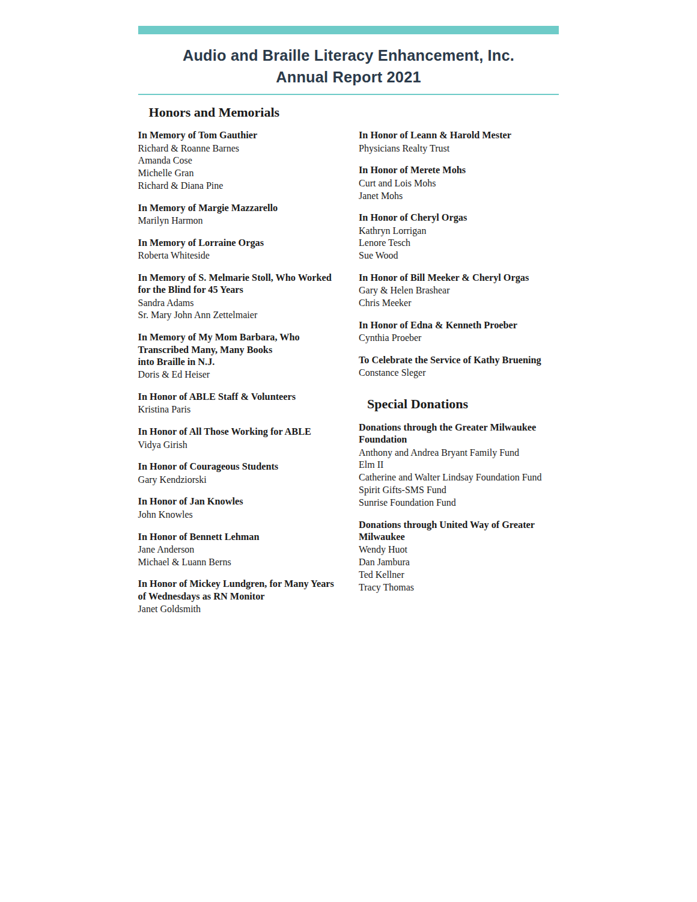Audio and Braille Literacy Enhancement, Inc.
Annual Report 2021
Honors and Memorials
In Memory of Tom Gauthier
Richard & Roanne Barnes
Amanda Cose
Michelle Gran
Richard & Diana Pine
In Memory of Margie Mazzarello
Marilyn Harmon
In Memory of Lorraine Orgas
Roberta Whiteside
In Memory of S. Melmarie Stoll, Who Worked for the Blind for 45 Years
Sandra Adams
Sr. Mary John Ann Zettelmaier
In Memory of My Mom Barbara, Who Transcribed Many, Many Books
into Braille in N.J.
Doris & Ed Heiser
In Honor of ABLE Staff & Volunteers
Kristina Paris
In Honor of All Those Working for ABLE
Vidya Girish
In Honor of Courageous Students
Gary Kendziorski
In Honor of Jan Knowles
John Knowles
In Honor of Bennett Lehman
Jane Anderson
Michael & Luann Berns
In Honor of Mickey Lundgren, for Many Years of Wednesdays as RN Monitor
Janet Goldsmith
In Honor of Leann & Harold Mester
Physicians Realty Trust
In Honor of Merete Mohs
Curt and Lois Mohs
Janet Mohs
In Honor of Cheryl Orgas
Kathryn Lorrigan
Lenore Tesch
Sue Wood
In Honor of Bill Meeker & Cheryl Orgas
Gary & Helen Brashear
Chris Meeker
In Honor of Edna & Kenneth Proeber
Cynthia Proeber
To Celebrate the Service of Kathy Bruening
Constance Sleger
Special Donations
Donations through the Greater Milwaukee Foundation
Anthony and Andrea Bryant Family Fund
Elm II
Catherine and Walter Lindsay Foundation Fund
Spirit Gifts-SMS Fund
Sunrise Foundation Fund
Donations through United Way of Greater Milwaukee
Wendy Huot
Dan Jambura
Ted Kellner
Tracy Thomas